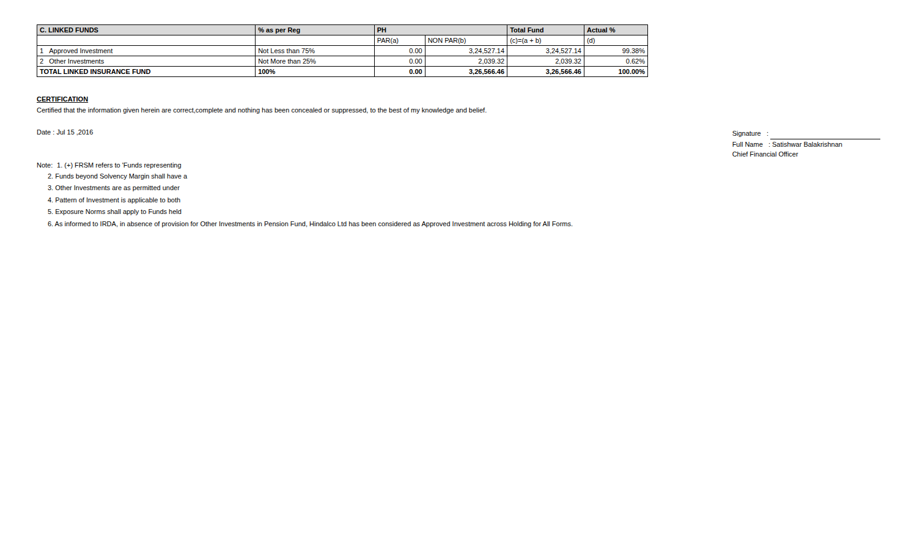| C. LINKED FUNDS | % as per Reg | PH | Total Fund | Actual % |
| --- | --- | --- | --- | --- |
| | | PAR(a) | NON PAR(b) | (c)=(a + b) | (d) |
| 1 Approved Investment | Not Less than 75% | 0.00 | 3,24,527.14 | 3,24,527.14 | 99.38% |
| 2 Other Investments | Not More than 25% | 0.00 | 2,039.32 | 2,039.32 | 0.62% |
| TOTAL LINKED INSURANCE FUND | 100% | 0.00 | 3,26,566.46 | 3,26,566.46 | 100.00% |
CERTIFICATION
Certified that the information given herein are correct,complete and nothing has been concealed or suppressed, to the best of my knowledge and belief.
Signature :
Full Name : Satishwar Balakrishnan
Chief Financial Officer
Date : Jul 15 ,2016
Note: 1. (+) FRSM refers to 'Funds representing
2. Funds beyond Solvency Margin shall have a
3. Other Investments are as permitted under
4. Pattern of Investment is applicable to both
5. Exposure Norms shall apply to Funds held
6. As informed to IRDA, in absence of provision for Other Investments in Pension Fund, Hindalco Ltd has been considered as Approved Investment across Holding for All Forms.